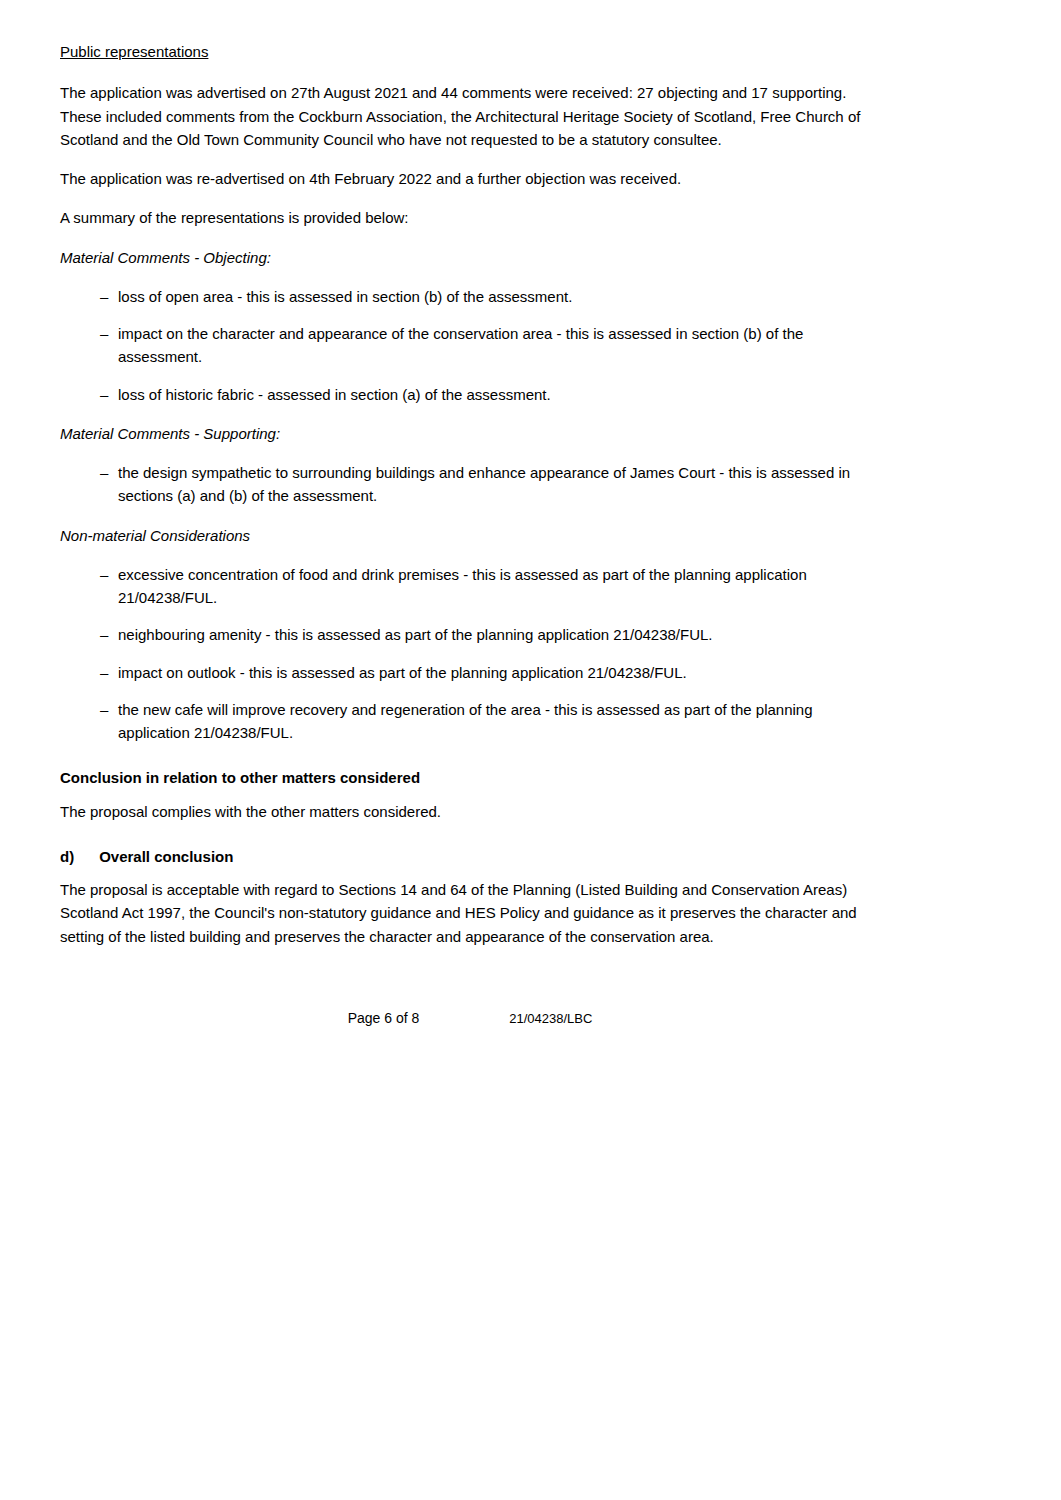Public representations
The application was advertised on 27th August 2021 and 44 comments were received: 27 objecting and 17 supporting. These included comments from the Cockburn Association, the Architectural Heritage Society of Scotland, Free Church of Scotland and the Old Town Community Council who have not requested to be a statutory consultee.
The application was re-advertised on 4th February 2022 and a further objection was received.
A summary of the representations is provided below:
Material Comments - Objecting:
loss of open area - this is assessed in section (b) of the assessment.
impact on the character and appearance of the conservation area - this is assessed in section (b) of the assessment.
loss of historic fabric - assessed in section (a) of the assessment.
Material Comments - Supporting:
the design sympathetic to surrounding buildings and enhance appearance of James Court - this is assessed in sections (a) and (b) of the assessment.
Non-material Considerations
excessive concentration of food and drink premises - this is assessed as part of the planning application 21/04238/FUL.
neighbouring amenity - this is assessed as part of the planning application 21/04238/FUL.
impact on outlook - this is assessed as part of the planning application 21/04238/FUL.
the new cafe will improve recovery and regeneration of the area - this is assessed as part of the planning application 21/04238/FUL.
Conclusion in relation to other matters considered
The proposal complies with the other matters considered.
d) Overall conclusion
The proposal is acceptable with regard to Sections 14 and 64 of the Planning (Listed Building and Conservation Areas) Scotland Act 1997, the Council's non-statutory guidance and HES Policy and guidance as it preserves the character and setting of the listed building and preserves the character and appearance of the conservation area.
Page 6 of 8 21/04238/LBC